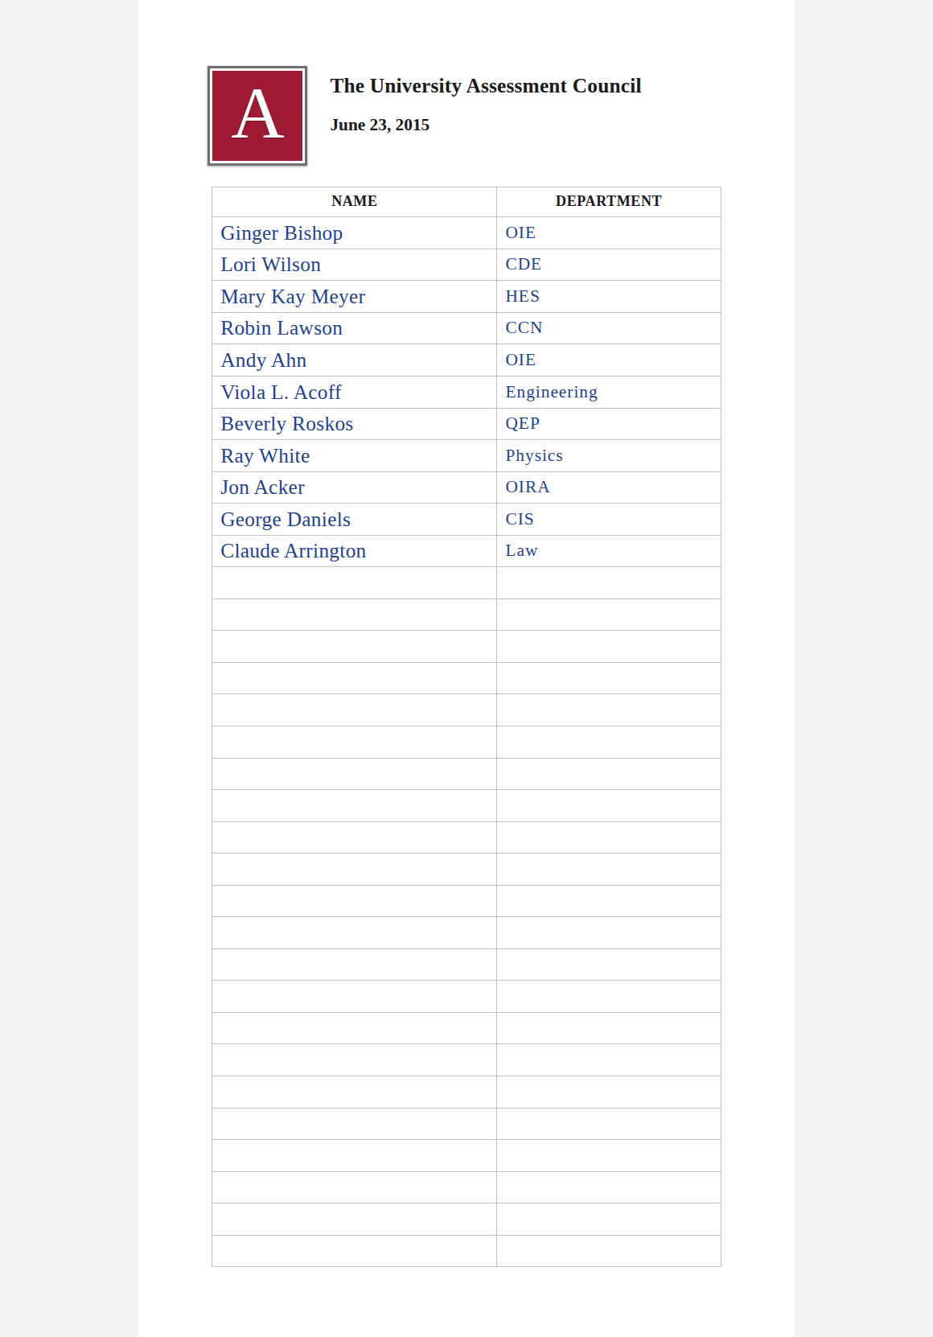A
The University Assessment Council
June 23, 2015
| NAME | DEPARTMENT |
| --- | --- |
| Ginger Bishop | OIE |
| Lori Wilson | CDE |
| Mary Kay Meyer | HES |
| Robin Lawson | CCN |
| Andy Ahn | OIE |
| Viola L. Acoff | Engineering |
| Beverly Roskos | QEP |
| Ray White | Physics |
| Jon Acker | OIRA |
| George Daniels | CIS |
| Claude Arrington | Law |